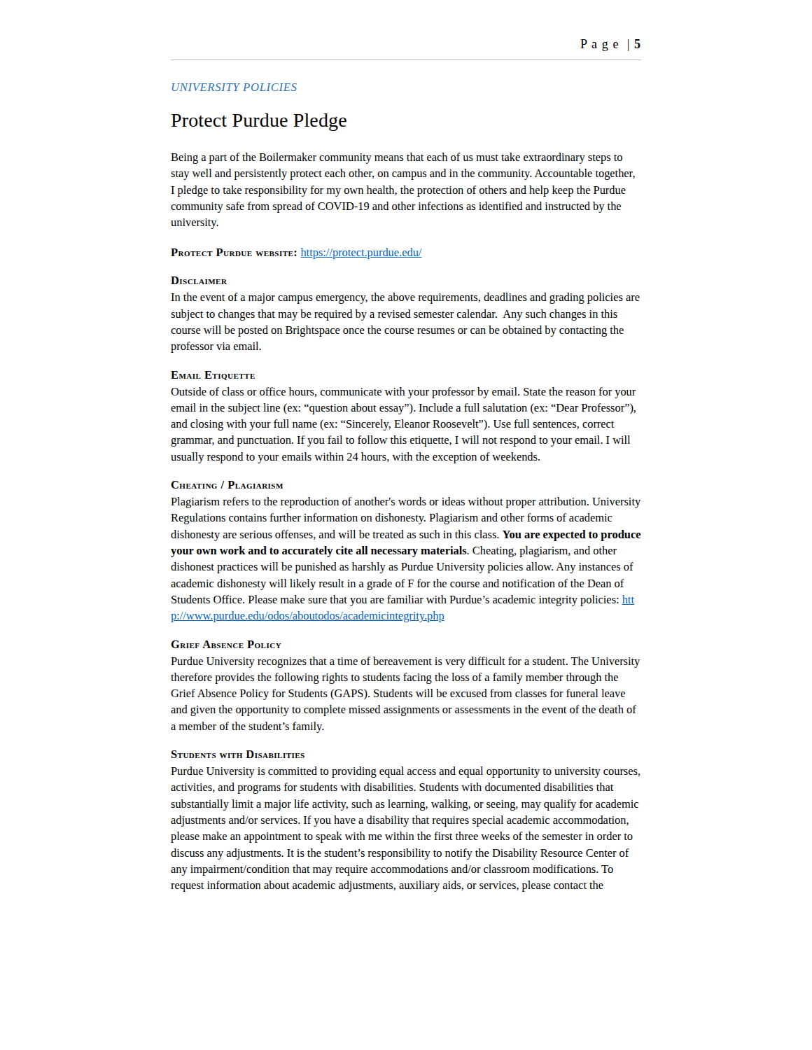P a g e | 5
UNIVERSITY POLICIES
Protect Purdue Pledge
Being a part of the Boilermaker community means that each of us must take extraordinary steps to stay well and persistently protect each other, on campus and in the community. Accountable together, I pledge to take responsibility for my own health, the protection of others and help keep the Purdue community safe from spread of COVID-19 and other infections as identified and instructed by the university.
Protect Purdue website: https://protect.purdue.edu/
Disclaimer
In the event of a major campus emergency, the above requirements, deadlines and grading policies are subject to changes that may be required by a revised semester calendar. Any such changes in this course will be posted on Brightspace once the course resumes or can be obtained by contacting the professor via email.
Email Etiquette
Outside of class or office hours, communicate with your professor by email. State the reason for your email in the subject line (ex: “question about essay”). Include a full salutation (ex: “Dear Professor”), and closing with your full name (ex: “Sincerely, Eleanor Roosevelt”). Use full sentences, correct grammar, and punctuation. If you fail to follow this etiquette, I will not respond to your email. I will usually respond to your emails within 24 hours, with the exception of weekends.
Cheating / Plagiarism
Plagiarism refers to the reproduction of another's words or ideas without proper attribution. University Regulations contains further information on dishonesty. Plagiarism and other forms of academic dishonesty are serious offenses, and will be treated as such in this class. You are expected to produce your own work and to accurately cite all necessary materials. Cheating, plagiarism, and other dishonest practices will be punished as harshly as Purdue University policies allow. Any instances of academic dishonesty will likely result in a grade of F for the course and notification of the Dean of Students Office. Please make sure that you are familiar with Purdue’s academic integrity policies: http://www.purdue.edu/odos/aboutodos/academicintegrity.php
Grief Absence Policy
Purdue University recognizes that a time of bereavement is very difficult for a student. The University therefore provides the following rights to students facing the loss of a family member through the Grief Absence Policy for Students (GAPS). Students will be excused from classes for funeral leave and given the opportunity to complete missed assignments or assessments in the event of the death of a member of the student’s family.
Students with Disabilities
Purdue University is committed to providing equal access and equal opportunity to university courses, activities, and programs for students with disabilities. Students with documented disabilities that substantially limit a major life activity, such as learning, walking, or seeing, may qualify for academic adjustments and/or services. If you have a disability that requires special academic accommodation, please make an appointment to speak with me within the first three weeks of the semester in order to discuss any adjustments. It is the student’s responsibility to notify the Disability Resource Center of any impairment/condition that may require accommodations and/or classroom modifications. To request information about academic adjustments, auxiliary aids, or services, please contact the